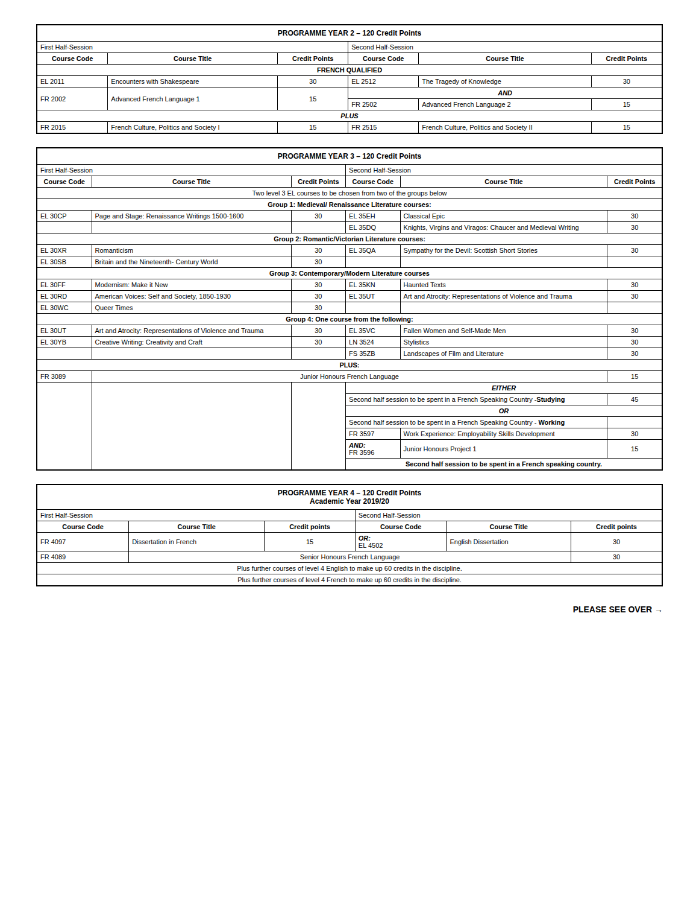| PROGRAMME YEAR 2 – 120 Credit Points |
| First Half-Session | Second Half-Session |
| Course Code | Course Title | Credit Points | Course Code | Course Title | Credit Points |
| FRENCH QUALIFIED |
| EL 2011 | Encounters with Shakespeare | 30 | EL 2512 | The Tragedy of Knowledge | 30 |
| FR 2002 | Advanced French Language 1 | 15 | AND |
| FR 2502 | Advanced French Language 2 | 15 |
| PLUS |
| FR 2015 | French Culture, Politics and Society I | 15 | FR 2515 | French Culture, Politics and Society II | 15 |
| PROGRAMME YEAR 3 – 120 Credit Points |
| First Half-Session | Second Half-Session |
| Course Code | Course Title | Credit Points | Course Code | Course Title | Credit Points |
| Two level 3 EL courses to be chosen from two of the groups below |
| Group 1: Medieval/ Renaissance Literature courses: |
| EL 30CP | Page and Stage: Renaissance Writings 1500-1600 | 30 | EL 35EH | Classical Epic | 30 |
| | | | EL 35DQ | Knights, Virgins and Viragos: Chaucer and Medieval Writing | 30 |
| Group 2: Romantic/Victorian Literature courses: |
| EL 30XR | Romanticism | 30 | EL 35QA | Sympathy for the Devil: Scottish Short Stories | 30 |
| EL 30SB | Britain and the Nineteenth- Century World | 30 | | | |
| Group 3: Contemporary/Modern Literature courses |
| EL 30FF | Modernism: Make it New | 30 | EL 35KN | Haunted Texts | 30 |
| EL 30RD | American Voices: Self and Society, 1850-1930 | 30 | EL 35UT | Art and Atrocity: Representations of Violence and Trauma | 30 |
| EL 30WC | Queer Times | 30 | | | |
| Group 4: One course from the following: |
| EL 30UT | Art and Atrocity: Representations of Violence and Trauma | 30 | EL 35VC | Fallen Women and Self-Made Men | 30 |
| EL 30YB | Creative Writing: Creativity and Craft | 30 | LN 3524 | Stylistics | 30 |
| | | | FS 35ZB | Landscapes of Film and Literature | 30 |
| PLUS: |
| FR 3089 | Junior Honours French Language | 15 |
| | | | EITHER |
| Second half session to be spent in a French Speaking Country - Studying | 45 |
| OR |
| Second half session to be spent in a French Speaking Country - Working | |
| FR 3597 | Work Experience: Employability Skills Development | 30 |
| AND: FR 3596 | Junior Honours Project 1 | 15 |
| Second half session to be spent in a French speaking country. |
| PROGRAMME YEAR 4 – 120 Credit Points Academic Year 2019/20 |
| First Half-Session | Second Half-Session |
| Course Code | Course Title | Credit points | Course Code | Course Title | Credit points |
| FR 4097 | Dissertation in French | 15 | OR: EL 4502 | English Dissertation | 30 |
| FR 4089 | Senior Honours French Language | 30 |
| Plus further courses of level 4 English to make up 60 credits in the discipline. |
| Plus further courses of level 4 French to make up 60 credits in the discipline. |
PLEASE SEE OVER →